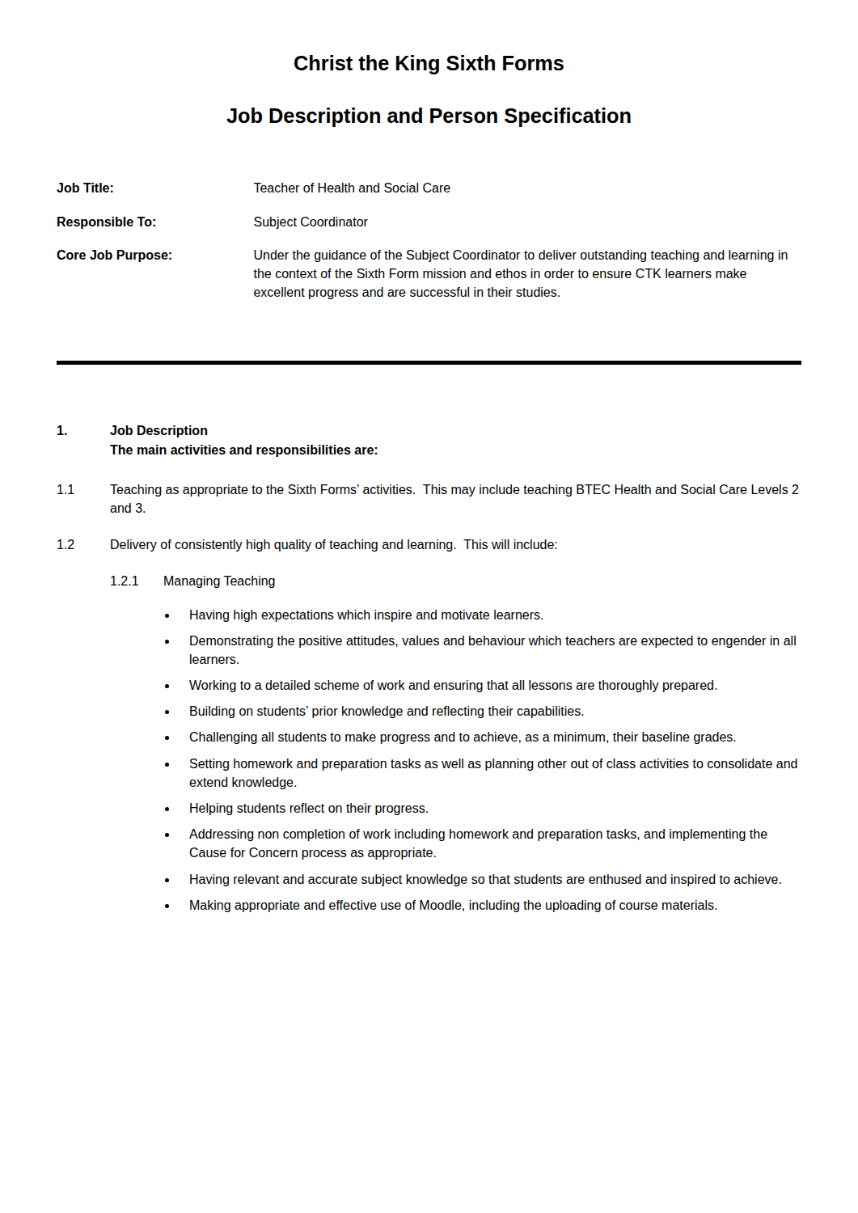Christ the King Sixth Forms
Job Description and Person Specification
| Job Title: | Teacher of Health and Social Care |
| Responsible To: | Subject Coordinator |
| Core Job Purpose: | Under the guidance of the Subject Coordinator to deliver outstanding teaching and learning in the context of the Sixth Form mission and ethos in order to ensure CTK learners make excellent progress and are successful in their studies. |
1.
Job Description
The main activities and responsibilities are:
1.1
Teaching as appropriate to the Sixth Forms’ activities. This may include teaching BTEC Health and Social Care Levels 2 and 3.
1.2
Delivery of consistently high quality of teaching and learning. This will include:
1.2.1
Managing Teaching
Having high expectations which inspire and motivate learners.
Demonstrating the positive attitudes, values and behaviour which teachers are expected to engender in all learners.
Working to a detailed scheme of work and ensuring that all lessons are thoroughly prepared.
Building on students’ prior knowledge and reflecting their capabilities.
Challenging all students to make progress and to achieve, as a minimum, their baseline grades.
Setting homework and preparation tasks as well as planning other out of class activities to consolidate and extend knowledge.
Helping students reflect on their progress.
Addressing non completion of work including homework and preparation tasks, and implementing the Cause for Concern process as appropriate.
Having relevant and accurate subject knowledge so that students are enthused and inspired to achieve.
Making appropriate and effective use of Moodle, including the uploading of course materials.